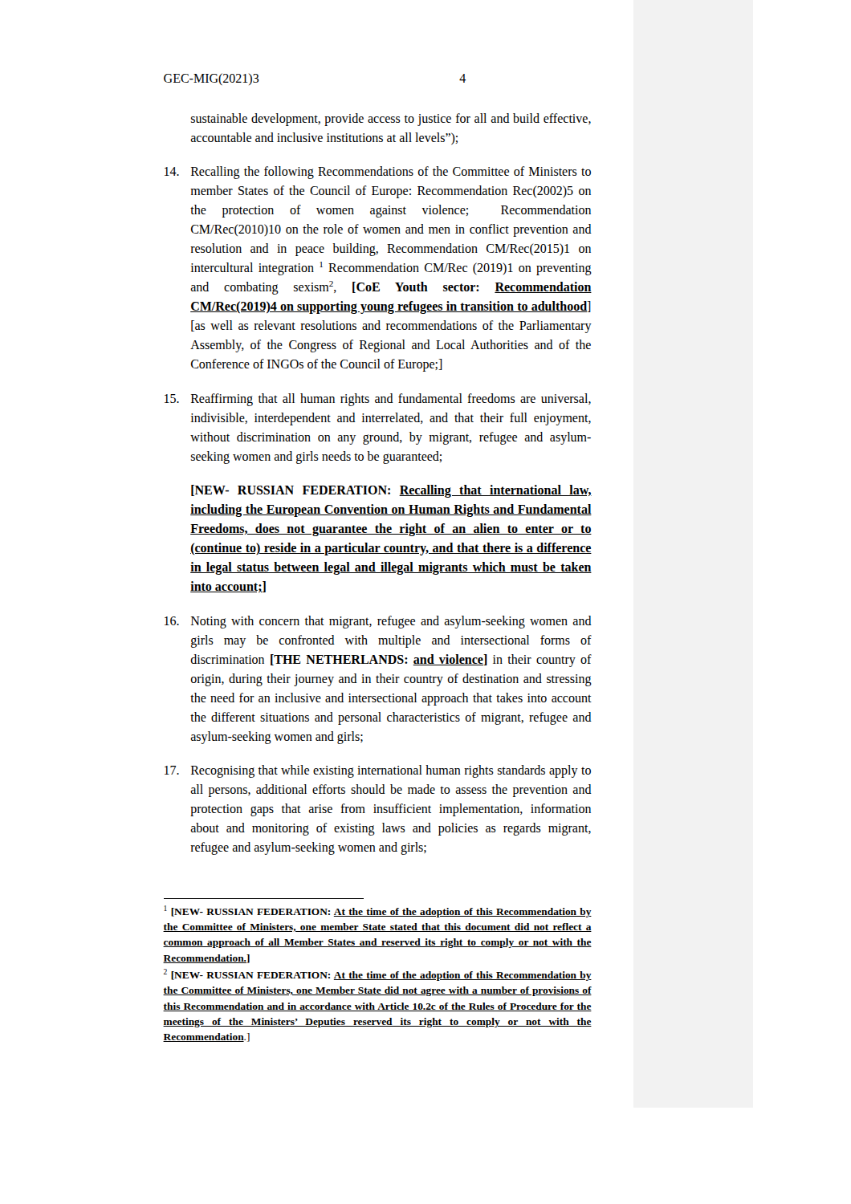GEC-MIG(2021)3 4
sustainable development, provide access to justice for all and build effective, accountable and inclusive institutions at all levels”);
14. Recalling the following Recommendations of the Committee of Ministers to member States of the Council of Europe: Recommendation Rec(2002)5 on the protection of women against violence; Recommendation CM/Rec(2010)10 on the role of women and men in conflict prevention and resolution and in peace building, Recommendation CM/Rec(2015)1 on intercultural integration 1 Recommendation CM/Rec (2019)1 on preventing and combating sexism2, [CoE Youth sector: Recommendation CM/Rec(2019)4 on supporting young refugees in transition to adulthood] [as well as relevant resolutions and recommendations of the Parliamentary Assembly, of the Congress of Regional and Local Authorities and of the Conference of INGOs of the Council of Europe;]
15. Reaffirming that all human rights and fundamental freedoms are universal, indivisible, interdependent and interrelated, and that their full enjoyment, without discrimination on any ground, by migrant, refugee and asylum-seeking women and girls needs to be guaranteed;
[NEW- RUSSIAN FEDERATION: Recalling that international law, including the European Convention on Human Rights and Fundamental Freedoms, does not guarantee the right of an alien to enter or to (continue to) reside in a particular country, and that there is a difference in legal status between legal and illegal migrants which must be taken into account;]
16. Noting with concern that migrant, refugee and asylum-seeking women and girls may be confronted with multiple and intersectional forms of discrimination [THE NETHERLANDS: and violence] in their country of origin, during their journey and in their country of destination and stressing the need for an inclusive and intersectional approach that takes into account the different situations and personal characteristics of migrant, refugee and asylum-seeking women and girls;
17. Recognising that while existing international human rights standards apply to all persons, additional efforts should be made to assess the prevention and protection gaps that arise from insufficient implementation, information about and monitoring of existing laws and policies as regards migrant, refugee and asylum-seeking women and girls;
1 [NEW- RUSSIAN FEDERATION: At the time of the adoption of this Recommendation by the Committee of Ministers, one member State stated that this document did not reflect a common approach of all Member States and reserved its right to comply or not with the Recommendation.]
2 [NEW- RUSSIAN FEDERATION: At the time of the adoption of this Recommendation by the Committee of Ministers, one Member State did not agree with a number of provisions of this Recommendation and in accordance with Article 10.2c of the Rules of Procedure for the meetings of the Ministers’ Deputies reserved its right to comply or not with the Recommendation.]